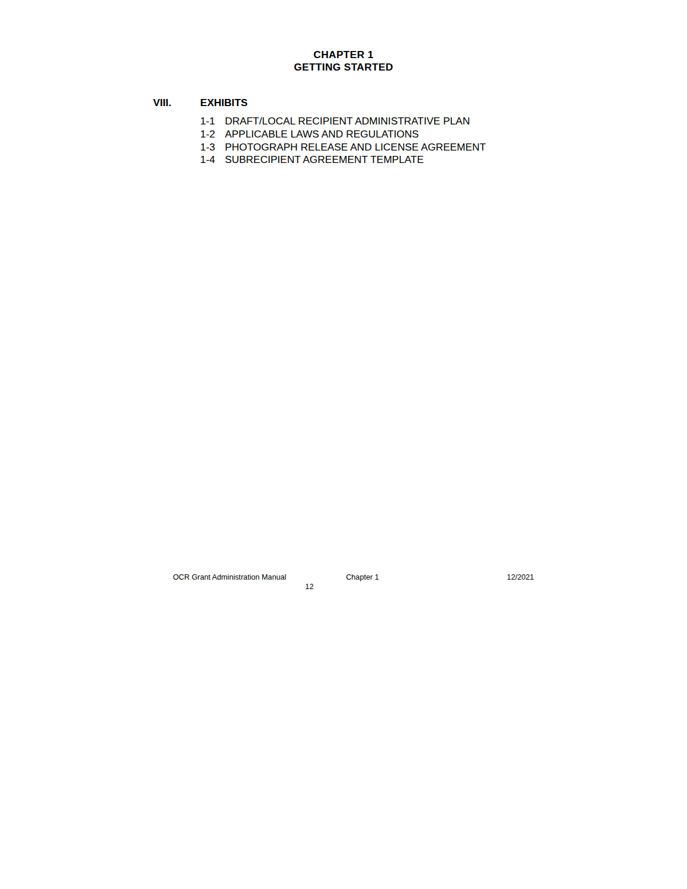CHAPTER 1 GETTING STARTED
VIII. EXHIBITS
1-1 DRAFT/LOCAL RECIPIENT ADMINISTRATIVE PLAN
1-2 APPLICABLE LAWS AND REGULATIONS
1-3 PHOTOGRAPH RELEASE AND LICENSE AGREEMENT
1-4 SUBRECIPIENT AGREEMENT TEMPLATE
OCR Grant Administration Manual
Chapter 1
12/2021
12